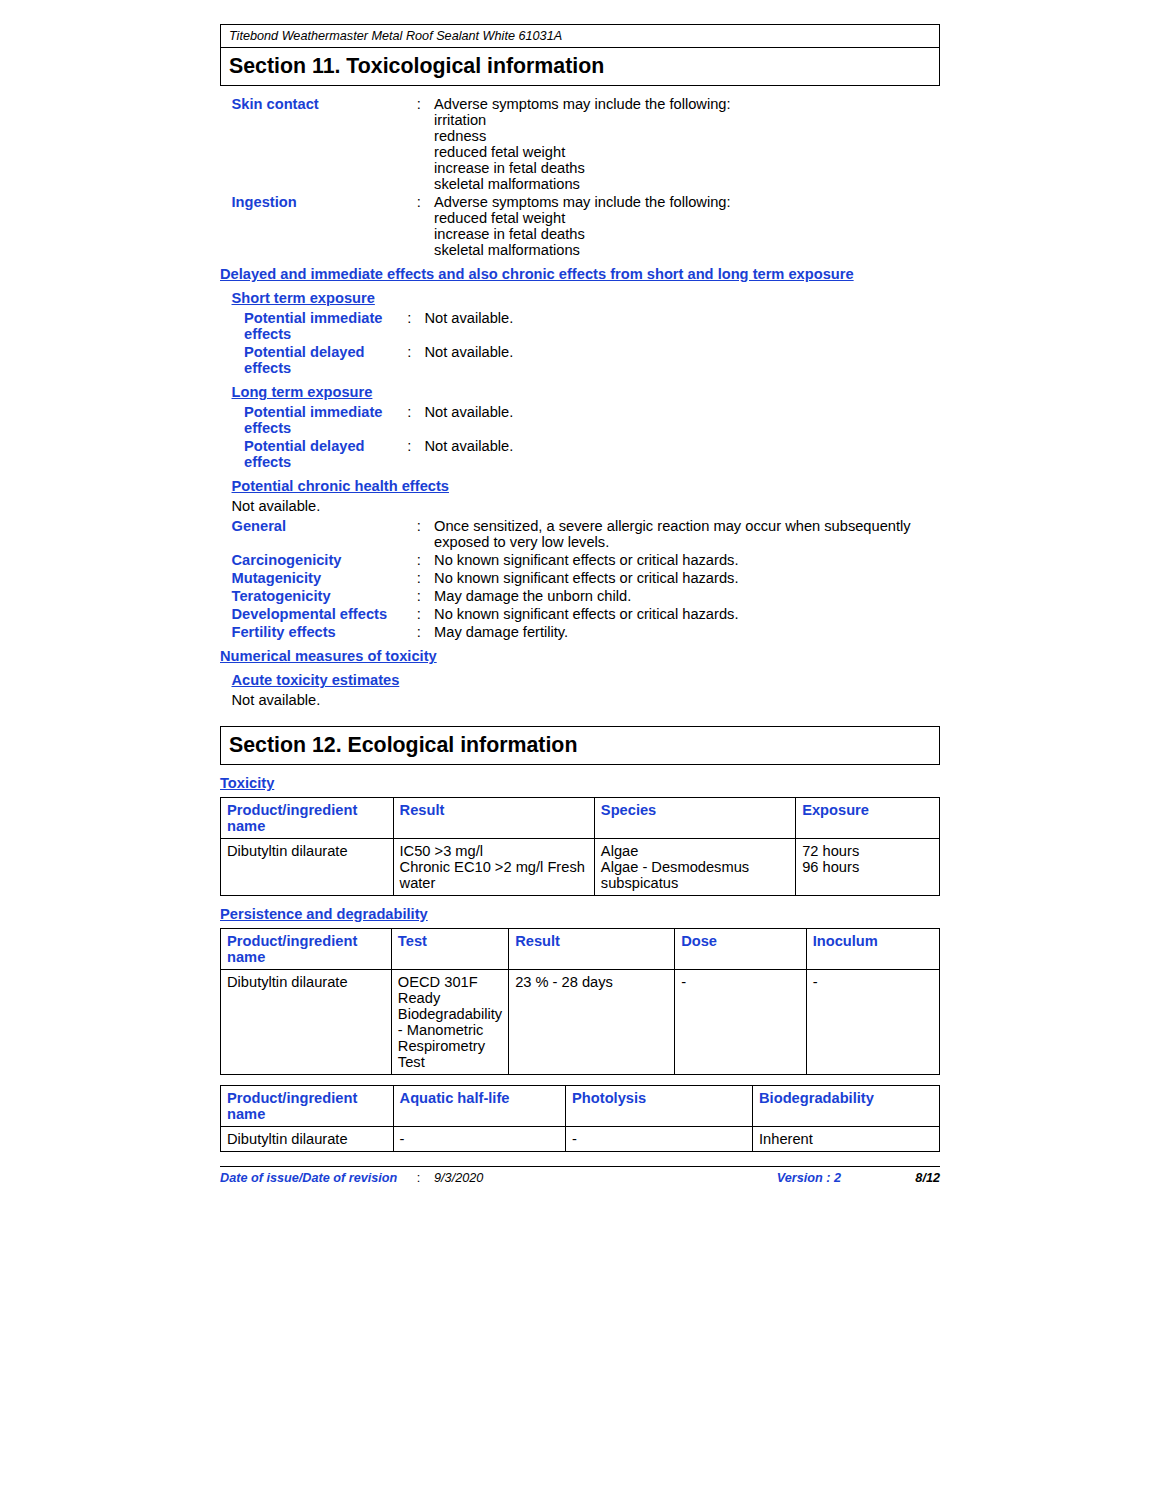Titebond Weathermaster Metal Roof Sealant White 61031A
Section 11. Toxicological information
Skin contact
:
Adverse symptoms may include the following:
irritation
redness
reduced fetal weight
increase in fetal deaths
skeletal malformations
Ingestion
:
Adverse symptoms may include the following:
reduced fetal weight
increase in fetal deaths
skeletal malformations
Delayed and immediate effects and also chronic effects from short and long term exposure
Short term exposure
Potential immediate effects
:
Not available.
Potential delayed effects
:
Not available.
Long term exposure
Potential immediate effects
:
Not available.
Potential delayed effects
:
Not available.
Potential chronic health effects
Not available.
General
:
Once sensitized, a severe allergic reaction may occur when subsequently exposed to very low levels.
Carcinogenicity
:
No known significant effects or critical hazards.
Mutagenicity
:
No known significant effects or critical hazards.
Teratogenicity
:
May damage the unborn child.
Developmental effects
:
No known significant effects or critical hazards.
Fertility effects
:
May damage fertility.
Numerical measures of toxicity
Acute toxicity estimates
Not available.
Section 12. Ecological information
Toxicity
| Product/ingredient name | Result | Species | Exposure |
| --- | --- | --- | --- |
| Dibutyltin dilaurate | IC50 >3 mg/l Chronic EC10 >2 mg/l Fresh water | Algae Algae - Desmodesmus subspicatus | 72 hours 96 hours |
Persistence and degradability
| Product/ingredient name | Test | Result | Dose | Inoculum |
| --- | --- | --- | --- | --- |
| Dibutyltin dilaurate | OECD 301F Ready Biodegradability - Manometric Respirometry Test | 23 % - 28 days | - | - |
| Product/ingredient name | Aquatic half-life | Photolysis | Biodegradability |
| --- | --- | --- | --- |
| Dibutyltin dilaurate | - | - | Inherent |
Date of issue/Date of revision
:
9/3/2020
Version : 2
8/12